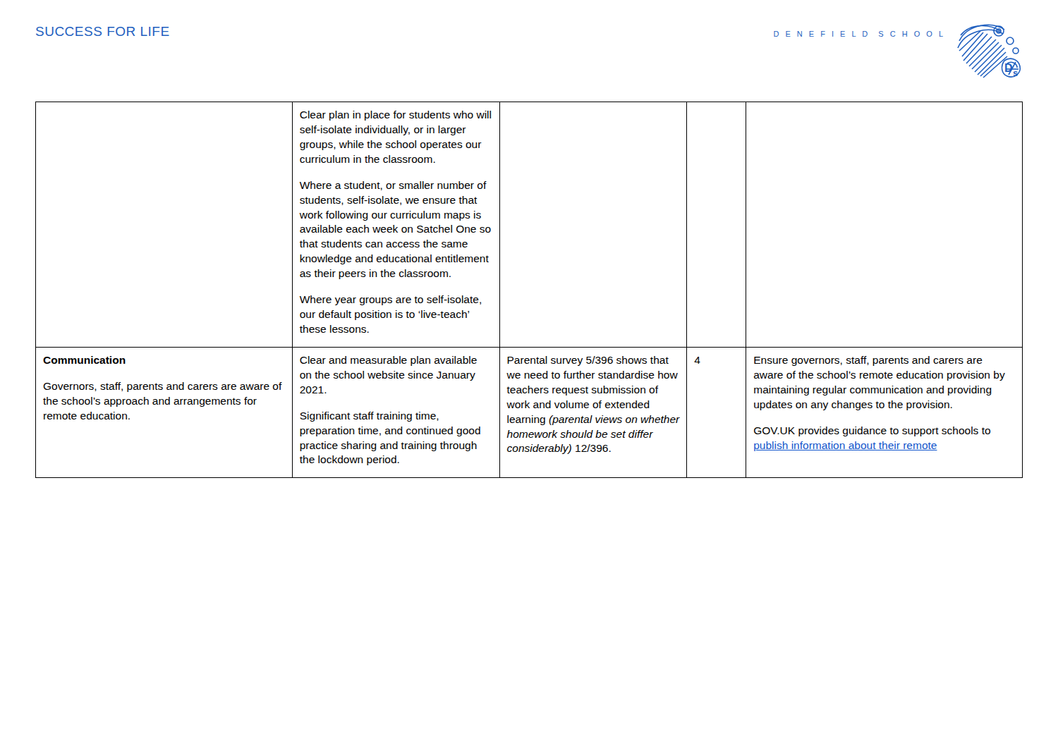SUCCESS FOR LIFE
D E N E F I E L D S C H O O L
D s
| | Clear plan in place for students who will self-isolate individually, or in larger groups, while the school operates our curriculum in the classroom. Where a student, or smaller number of students, self-isolate, we ensure that work following our curriculum maps is available each week on Satchel One so that students can access the same knowledge and educational entitlement as their peers in the classroom. Where year groups are to self-isolate, our default position is to ‘live-teach’ these lessons. | | | |
| Communication Governors, staff, parents and carers are aware of the school’s approach and arrangements for remote education. | Clear and measurable plan available on the school website since January 2021. Significant staff training time, preparation time, and continued good practice sharing and training through the lockdown period. | Parental survey 5/396 shows that we need to further standardise how teachers request submission of work and volume of extended learning (parental views on whether homework should be set differ considerably) 12/396. | 4 | Ensure governors, staff, parents and carers are aware of the school’s remote education provision by maintaining regular communication and providing updates on any changes to the provision. GOV.UK provides guidance to support schools to publish information about their remote |